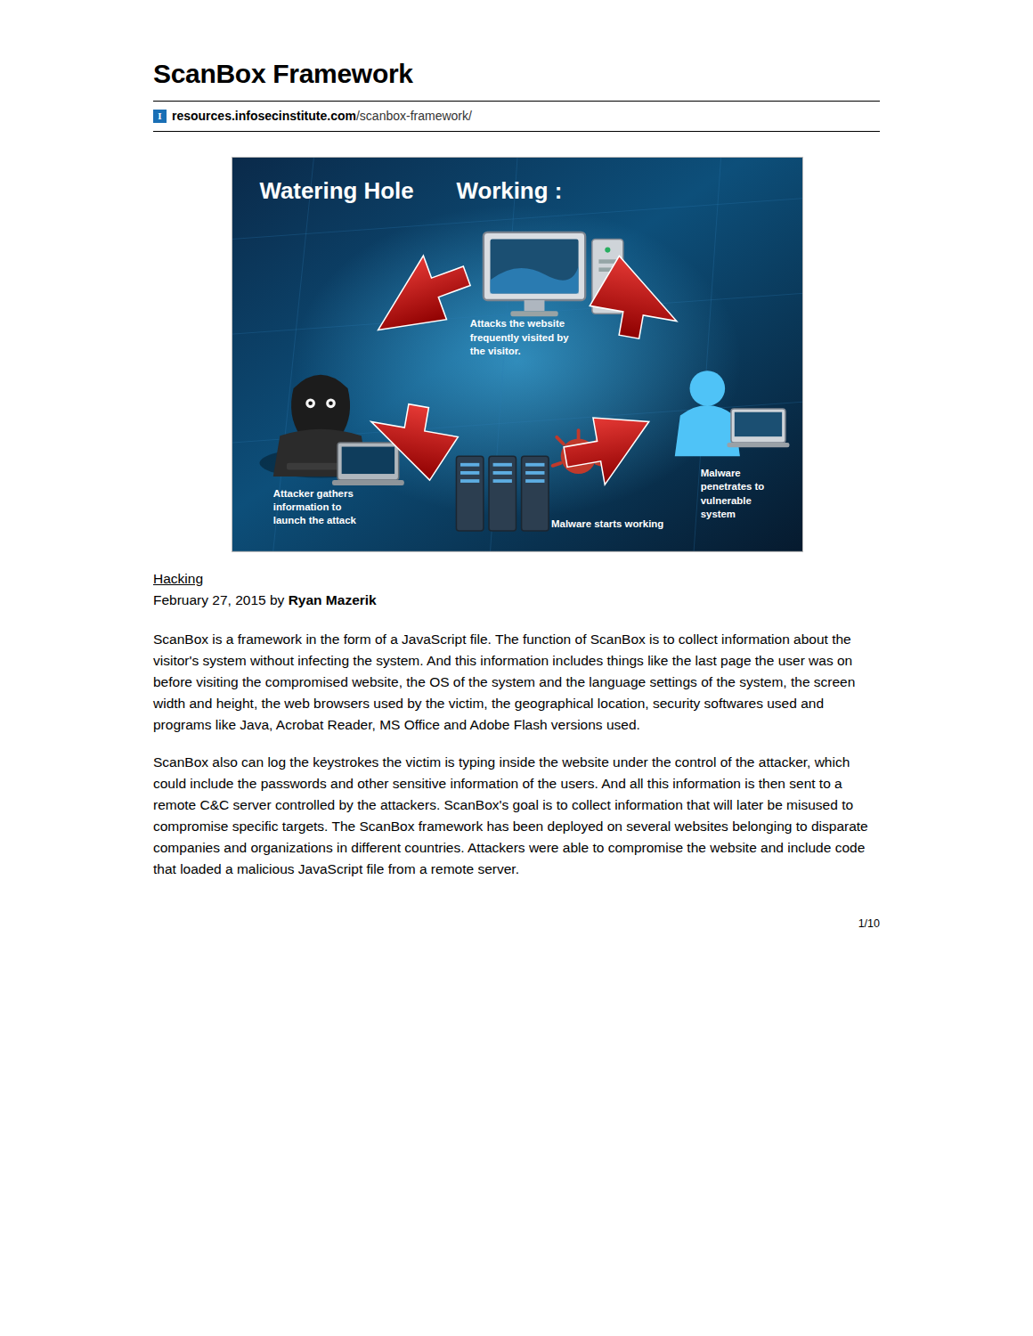ScanBox Framework
I resources.infosecinstitute.com/scanbox-framework/
Watering Hole Working : Attacks the website frequently visited by the visitor. Attacker gathers information to launch the attack Malware penetrates to vulnerable system Malware starts working
Hacking
February 27, 2015 by Ryan Mazerik
ScanBox is a framework in the form of a JavaScript file. The function of ScanBox is to collect information about the visitor's system without infecting the system. And this information includes things like the last page the user was on before visiting the compromised website, the OS of the system and the language settings of the system, the screen width and height, the web browsers used by the victim, the geographical location, security softwares used and programs like Java, Acrobat Reader, MS Office and Adobe Flash versions used.
ScanBox also can log the keystrokes the victim is typing inside the website under the control of the attacker, which could include the passwords and other sensitive information of the users. And all this information is then sent to a remote C&C server controlled by the attackers. ScanBox's goal is to collect information that will later be misused to compromise specific targets. The ScanBox framework has been deployed on several websites belonging to disparate companies and organizations in different countries. Attackers were able to compromise the website and include code that loaded a malicious JavaScript file from a remote server.
1/10